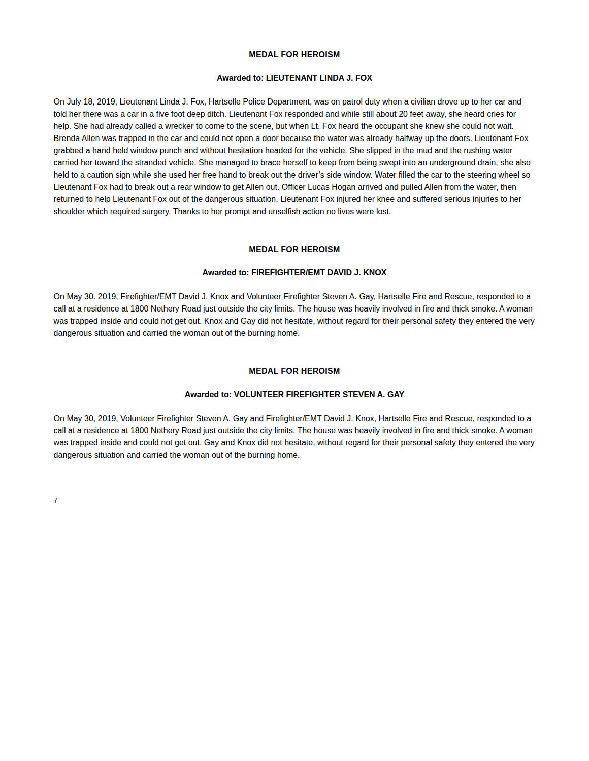MEDAL FOR HEROISM
Awarded to: LIEUTENANT LINDA J. FOX
On July 18, 2019, Lieutenant Linda J. Fox, Hartselle Police Department, was on patrol duty when a civilian drove up to her car and told her there was a car in a five foot deep ditch. Lieutenant Fox responded and while still about 20 feet away, she heard cries for help. She had already called a wrecker to come to the scene, but when Lt. Fox heard the occupant she knew she could not wait. Brenda Allen was trapped in the car and could not open a door because the water was already halfway up the doors. Lieutenant Fox grabbed a hand held window punch and without hesitation headed for the vehicle. She slipped in the mud and the rushing water carried her toward the stranded vehicle. She managed to brace herself to keep from being swept into an underground drain, she also held to a caution sign while she used her free hand to break out the driver’s side window. Water filled the car to the steering wheel so Lieutenant Fox had to break out a rear window to get Allen out. Officer Lucas Hogan arrived and pulled Allen from the water, then returned to help Lieutenant Fox out of the dangerous situation. Lieutenant Fox injured her knee and suffered serious injuries to her shoulder which required surgery. Thanks to her prompt and unselfish action no lives were lost.
MEDAL FOR HEROISM
Awarded to: FIREFIGHTER/EMT DAVID J. KNOX
On May 30. 2019, Firefighter/EMT David J. Knox and Volunteer Firefighter Steven A. Gay, Hartselle Fire and Rescue, responded to a call at a residence at 1800 Nethery Road just outside the city limits. The house was heavily involved in fire and thick smoke. A woman was trapped inside and could not get out. Knox and Gay did not hesitate, without regard for their personal safety they entered the very dangerous situation and carried the woman out of the burning home.
MEDAL FOR HEROISM
Awarded to: VOLUNTEER FIREFIGHTER STEVEN A. GAY
On May 30, 2019, Volunteer Firefighter Steven A. Gay and Firefighter/EMT David J. Knox, Hartselle Fire and Rescue, responded to a call at a residence at 1800 Nethery Road just outside the city limits. The house was heavily involved in fire and thick smoke. A woman was trapped inside and could not get out. Gay and Knox did not hesitate, without regard for their personal safety they entered the very dangerous situation and carried the woman out of the burning home.
7